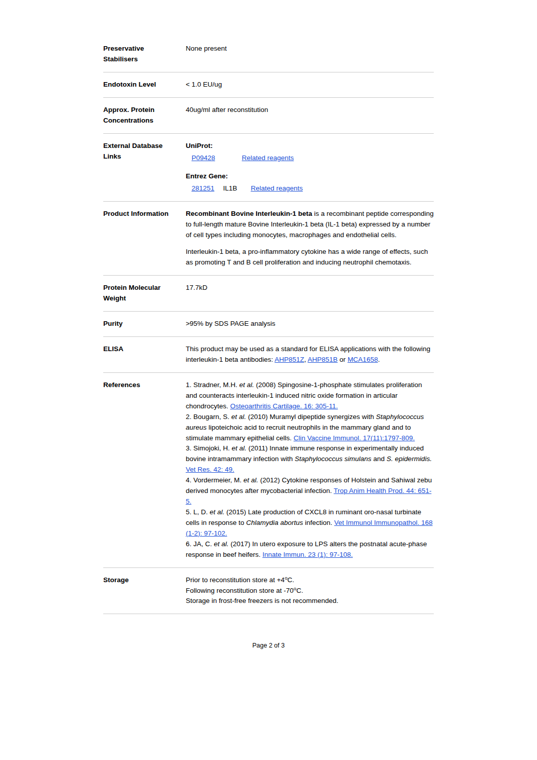| Preservative Stabilisers | None present |
| Endotoxin Level | < 1.0 EU/ug |
| Approx. Protein Concentrations | 40ug/ml after reconstitution |
| External Database Links | UniProt: P09428 Related reagents Entrez Gene: 281251 IL1B Related reagents |
| Product Information | Recombinant Bovine Interleukin-1 beta is a recombinant peptide corresponding to full-length mature Bovine Interleukin-1 beta (IL-1 beta) expressed by a number of cell types including monocytes, macrophages and endothelial cells. Interleukin-1 beta, a pro-inflammatory cytokine has a wide range of effects, such as promoting T and B cell proliferation and inducing neutrophil chemotaxis. |
| Protein Molecular Weight | 17.7kD |
| Purity | >95% by SDS PAGE analysis |
| ELISA | This product may be used as a standard for ELISA applications with the following interleukin-1 beta antibodies: AHP851Z , AHP851B or MCA1658 . |
| References | 1. Stradner, M.H. et al. (2008) Spingosine-1-phosphate stimulates proliferation and counteracts interleukin-1 induced nitric oxide formation in articular chondrocytes. Osteoarthritis Cartilage. 16: 305-11. 2. Bougarn, S. et al. (2010) Muramyl dipeptide synergizes with Staphylococcus aureus lipoteichoic acid to recruit neutrophils in the mammary gland and to stimulate mammary epithelial cells. Clin Vaccine Immunol. 17(11):1797-809. 3. Simojoki, H. et al. (2011) Innate immune response in experimentally induced bovine intramammary infection with Staphylococcus simulans and S. epidermidis. Vet Res. 42: 49. 4. Vordermeier, M. et al. (2012) Cytokine responses of Holstein and Sahiwal zebu derived monocytes after mycobacterial infection. Trop Anim Health Prod. 44: 651-5. 5. L, D. et al. (2015) Late production of CXCL8 in ruminant oro-nasal turbinate cells in response to Chlamydia abortus infection. Vet Immunol Immunopathol. 168 (1-2): 97-102. 6. JA, C. et al. (2017) In utero exposure to LPS alters the postnatal acute-phase response in beef heifers. Innate Immun. 23 (1): 97-108. |
| Storage | Prior to reconstitution store at +4 o C. Following reconstitution store at -70 o C. Storage in frost-free freezers is not recommended. |
Page 2 of 3